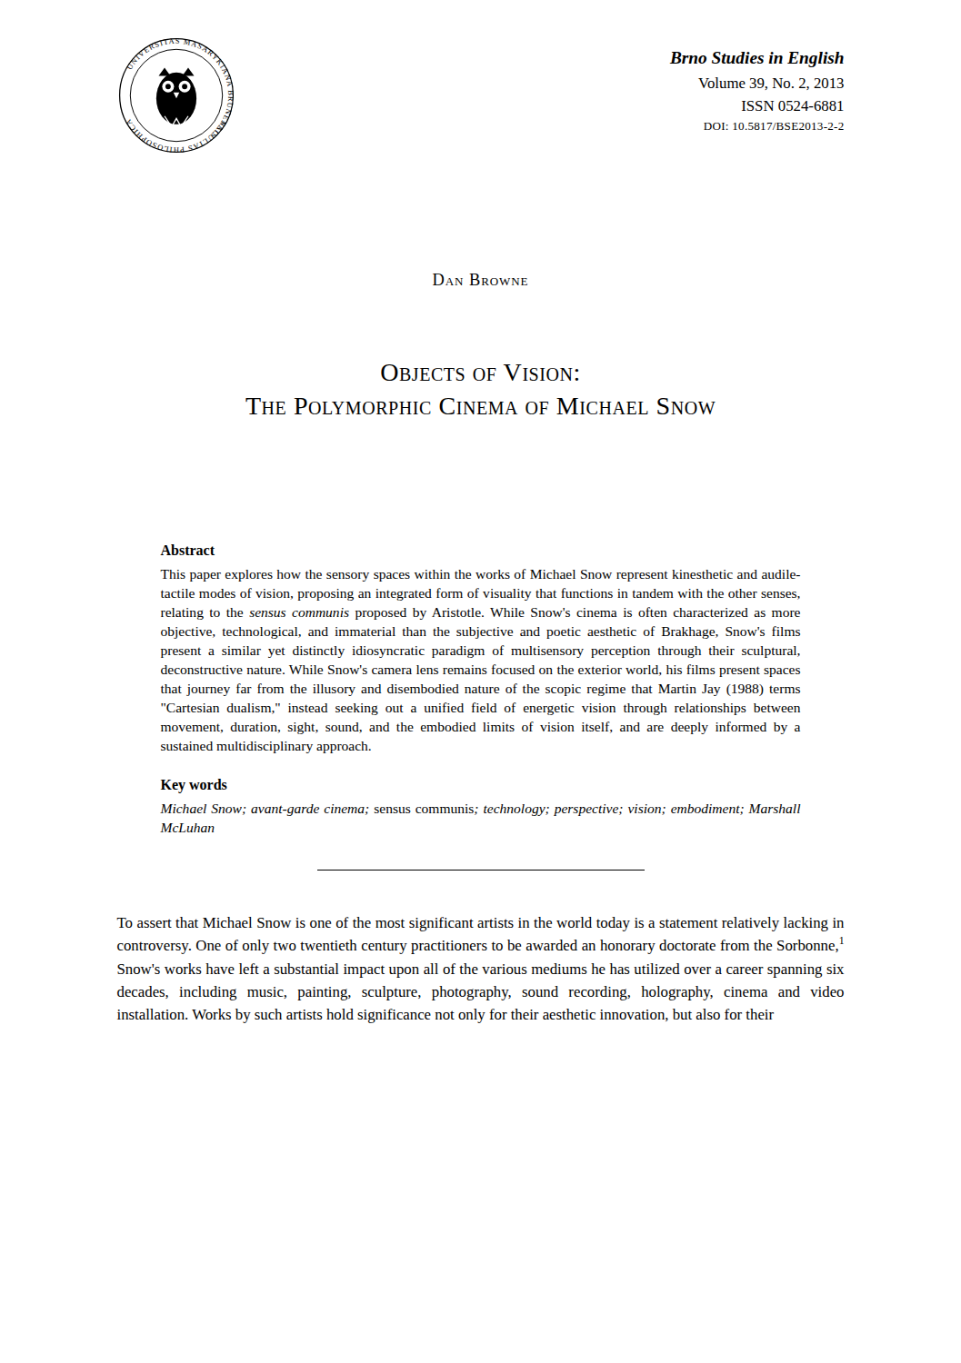Brno Studies in English
Volume 39, No. 2, 2013
ISSN 0524-6881
DOI: 10.5817/BSE2013-2-2
Dan Browne
Objects of Vision:
The Polymorphic Cinema of Michael Snow
Abstract
This paper explores how the sensory spaces within the works of Michael Snow represent kinesthetic and audile-tactile modes of vision, proposing an integrated form of visuality that functions in tandem with the other senses, relating to the sensus communis proposed by Aristotle. While Snow's cinema is often characterized as more objective, technological, and immaterial than the subjective and poetic aesthetic of Brakhage, Snow's films present a similar yet distinctly idiosyncratic paradigm of multisensory perception through their sculptural, deconstructive nature. While Snow's camera lens remains focused on the exterior world, his films present spaces that journey far from the illusory and disembodied nature of the scopic regime that Martin Jay (1988) terms "Cartesian dualism," instead seeking out a unified field of energetic vision through relationships between movement, duration, sight, sound, and the embodied limits of vision itself, and are deeply informed by a sustained multidisciplinary approach.
Key words
Michael Snow; avant-garde cinema; sensus communis; technology; perspective; vision; embodiment; Marshall McLuhan
To assert that Michael Snow is one of the most significant artists in the world today is a statement relatively lacking in controversy. One of only two twentieth century practitioners to be awarded an honorary doctorate from the Sorbonne,1 Snow's works have left a substantial impact upon all of the various mediums he has utilized over a career spanning six decades, including music, painting, sculpture, photography, sound recording, holography, cinema and video installation. Works by such artists hold significance not only for their aesthetic innovation, but also for their